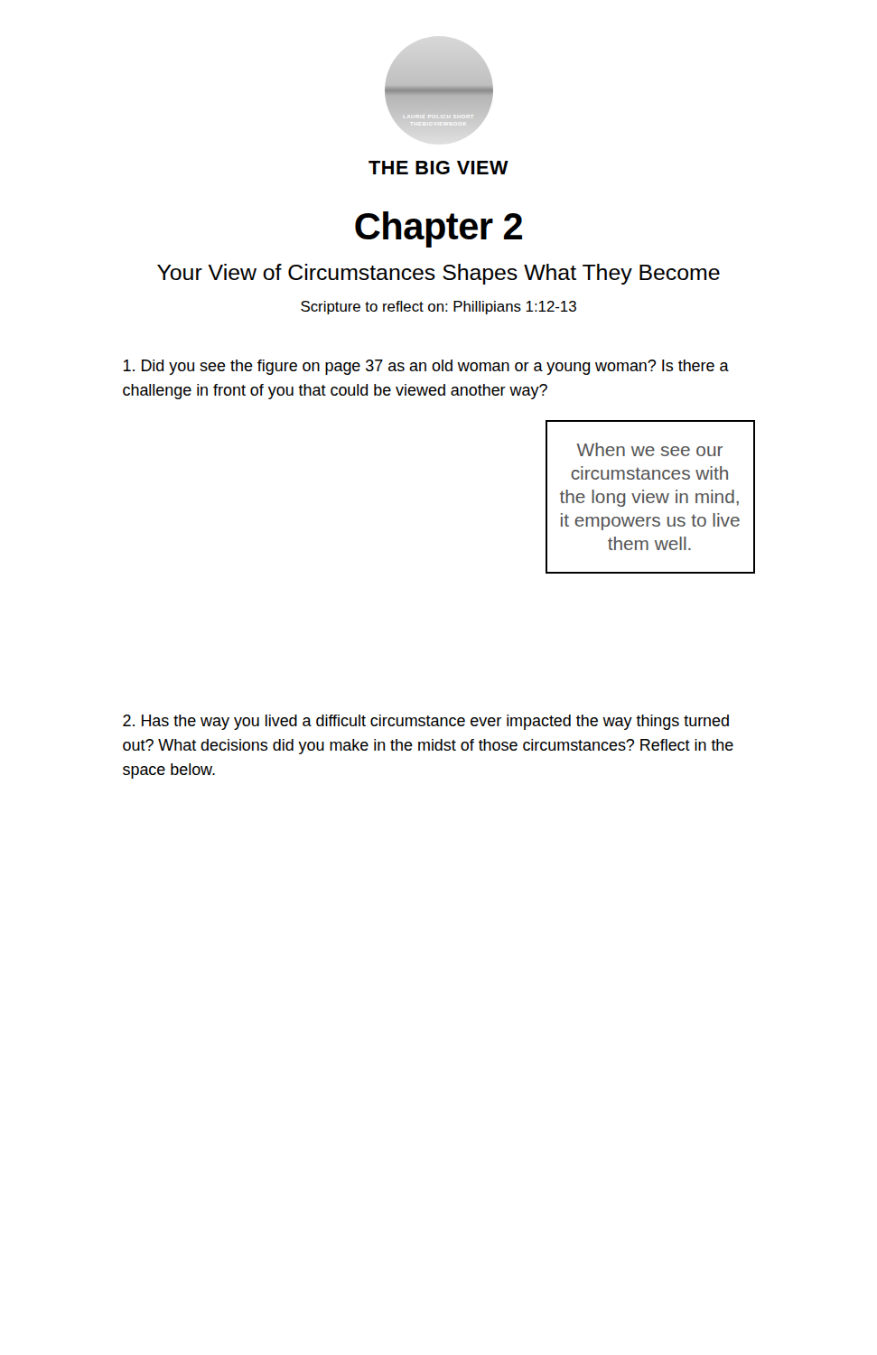Laurie Polich Short
thebigviewbook
THE BIG VIEW
Chapter 2
Your View of Circumstances Shapes What They Become
Scripture to reflect on: Phillipians 1:12-13
1. Did you see the figure on page 37 as an old woman or a young woman? Is there a challenge in front of you that could be viewed another way?
When we see our circumstances with the long view in mind, it empowers us to live them well.
2. Has the way you lived a difficult circumstance ever impacted the way things turned out? What decisions did you make in the midst of those circumstances? Reflect in the space below.